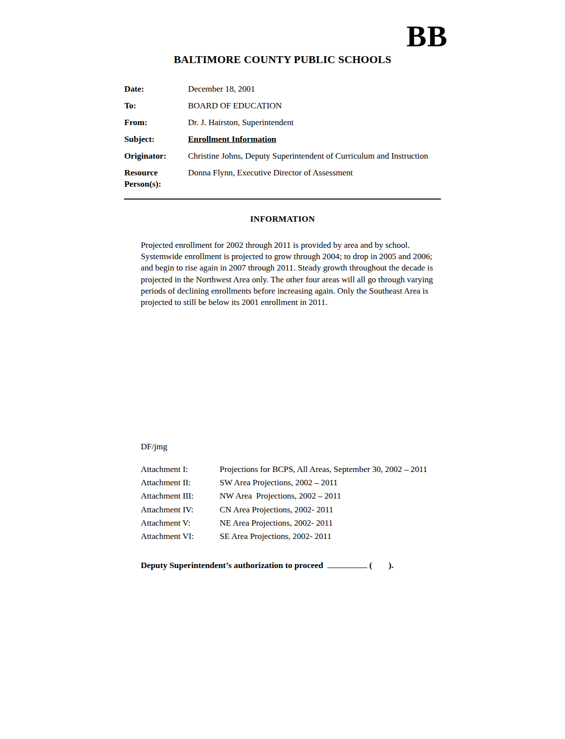BB
BALTIMORE COUNTY PUBLIC SCHOOLS
| Date: | December 18, 2001 |
| To: | BOARD OF EDUCATION |
| From: | Dr. J. Hairston, Superintendent |
| Subject: | Enrollment Information |
| Originator: | Christine Johns, Deputy Superintendent of Curriculum and Instruction |
| Resource Person(s): | Donna Flynn, Executive Director of Assessment |
INFORMATION
Projected enrollment for 2002 through 2011 is provided by area and by school. Systemwide enrollment is projected to grow through 2004; to drop in 2005 and 2006; and begin to rise again in 2007 through 2011. Steady growth throughout the decade is projected in the Northwest Area only. The other four areas will all go through varying periods of declining enrollments before increasing again. Only the Southeast Area is projected to still be below its 2001 enrollment in 2011.
DF/jmg
| Attachment I: | Projections for BCPS, All Areas, September 30, 2002 – 2011 |
| Attachment II: | SW Area Projections, 2002 – 2011 |
| Attachment III: | NW Area Projections, 2002 – 2011 |
| Attachment IV: | CN Area Projections, 2002- 2011 |
| Attachment V: | NE Area Projections, 2002- 2011 |
| Attachment VI: | SE Area Projections, 2002- 2011 |
Deputy Superintendent’s authorization to proceed ( ).